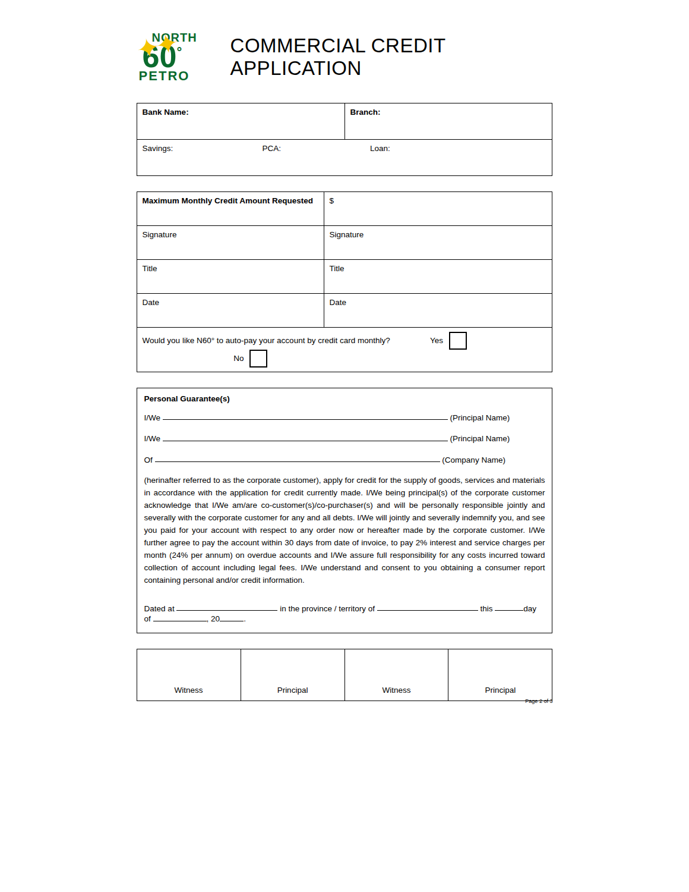✦✦
NORTH
60°
PETRO
COMMERCIAL CREDIT APPLICATION
| Bank Name: | Branch: |
| Savings: PCA: Loan: |
| Maximum Monthly Credit Amount Requested | $ |
| Signature | Signature |
| Title | Title |
| Date | Date |
| Would you like N60° to auto-pay your account by credit card monthly? Yes No |
| Personal Guarantee(s) I/We (Principal Name) I/We (Principal Name) Of (Company Name) (herinafter referred to as the corporate customer), apply for credit for the supply of goods, services and materials in accordance with the application for credit currently made. I/We being principal(s) of the corporate customer acknowledge that I/We am/are co-customer(s)/co-purchaser(s) and will be personally responsible jointly and severally with the corporate customer for any and all debts. I/We will jointly and severally indemnify you, and see you paid for your account with respect to any order now or hereafter made by the corporate customer. I/We further agree to pay the account within 30 days from date of invoice, to pay 2% interest and service charges per month (24% per annum) on overdue accounts and I/We assure full responsibility for any costs incurred toward collection of account including legal fees. I/We understand and consent to you obtaining a consumer report containing personal and/or credit information. Dated at in the province / territory of this day of , 20 . |
| Witness | Principal | Witness | Principal |
Page 2 of 3